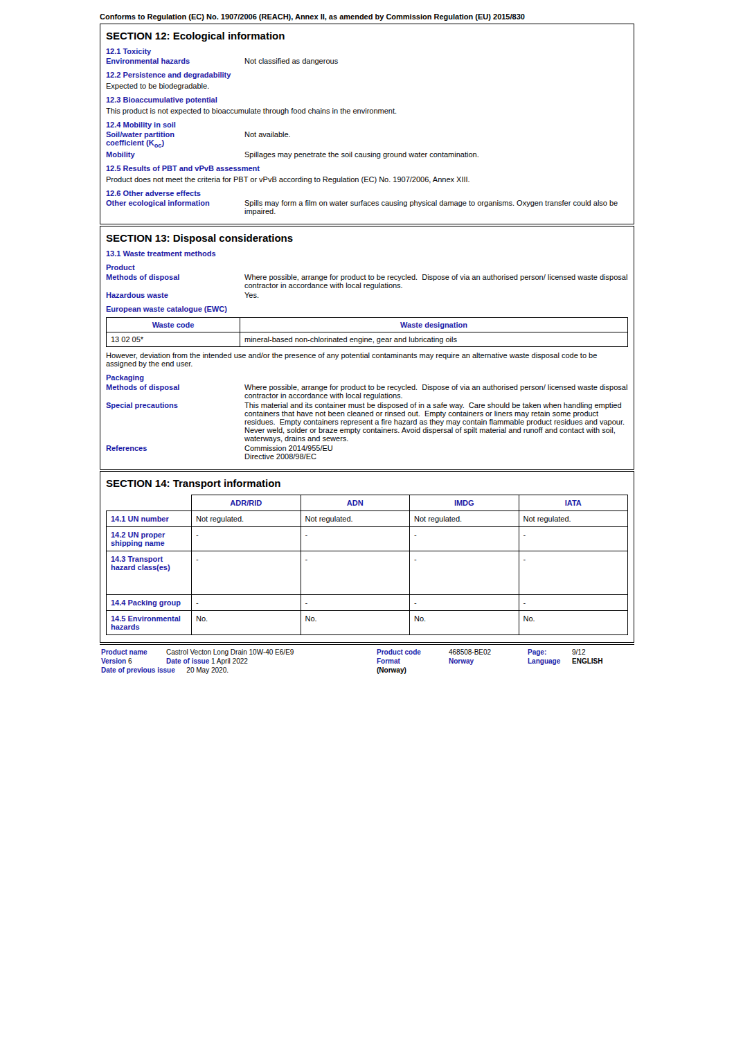Conforms to Regulation (EC) No. 1907/2006 (REACH), Annex II, as amended by Commission Regulation (EU) 2015/830
SECTION 12: Ecological information
12.1 Toxicity
Environmental hazards
Not classified as dangerous
12.2 Persistence and degradability
Expected to be biodegradable.
12.3 Bioaccumulative potential
This product is not expected to bioaccumulate through food chains in the environment.
12.4 Mobility in soil
Soil/water partition
coefficient (Koc)
Not available.
Mobility
Spillages may penetrate the soil causing ground water contamination.
12.5 Results of PBT and vPvB assessment
Product does not meet the criteria for PBT or vPvB according to Regulation (EC) No. 1907/2006, Annex XIII.
12.6 Other adverse effects
Other ecological information
Spills may form a film on water surfaces causing physical damage to organisms. Oxygen transfer could also be impaired.
SECTION 13: Disposal considerations
13.1 Waste treatment methods
Product
Methods of disposal
Where possible, arrange for product to be recycled. Dispose of via an authorised person/ licensed waste disposal contractor in accordance with local regulations.
Hazardous waste
Yes.
European waste catalogue (EWC)
| Waste code | Waste designation |
| --- | --- |
| 13 02 05* | mineral-based non-chlorinated engine, gear and lubricating oils |
However, deviation from the intended use and/or the presence of any potential contaminants may require an alternative waste disposal code to be assigned by the end user.
Packaging
Methods of disposal
Where possible, arrange for product to be recycled. Dispose of via an authorised person/ licensed waste disposal contractor in accordance with local regulations.
Special precautions
This material and its container must be disposed of in a safe way. Care should be taken when handling emptied containers that have not been cleaned or rinsed out. Empty containers or liners may retain some product residues. Empty containers represent a fire hazard as they may contain flammable product residues and vapour. Never weld, solder or braze empty containers. Avoid dispersal of spilt material and runoff and contact with soil, waterways, drains and sewers.
References
Commission 2014/955/EU
Directive 2008/98/EC
SECTION 14: Transport information
| | ADR/RID | ADN | IMDG | IATA |
| --- | --- | --- | --- | --- |
| 14.1 UN number | Not regulated. | Not regulated. | Not regulated. | Not regulated. |
| 14.2 UN proper shipping name | - | - | - | - |
| 14.3 Transport hazard class(es) | - | - | - | - |
| 14.4 Packing group | - | - | - | - |
| 14.5 Environmental hazards | No. | No. | No. | No. |
| Product name | Castrol Vecton Long Drain 10W-40 E6/E9 | Product code | 468508-BE02 | Page: | 9/12 |
| Version 6 | Date of issue 1 April 2022 | Format | Norway | Language | ENGLISH |
| Date of previous issue 20 May 2020. | (Norway) | |